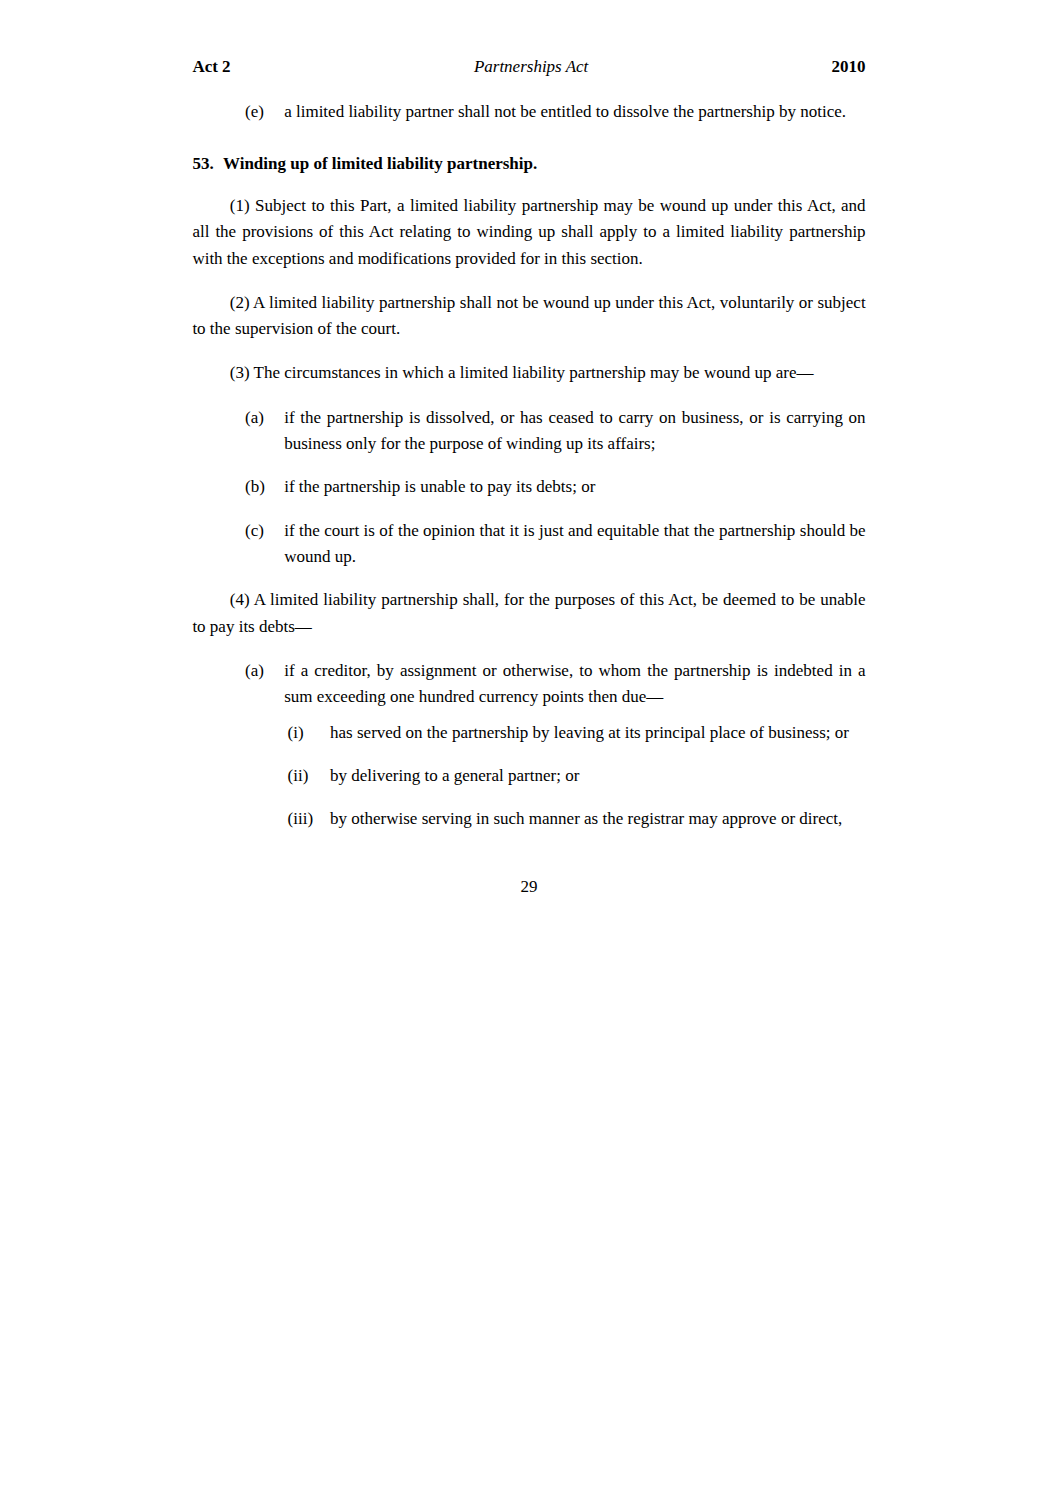Act 2 Partnerships Act 2010
(e) a limited liability partner shall not be entitled to dissolve the partnership by notice.
53. Winding up of limited liability partnership.
(1) Subject to this Part, a limited liability partnership may be wound up under this Act, and all the provisions of this Act relating to winding up shall apply to a limited liability partnership with the exceptions and modifications provided for in this section.
(2) A limited liability partnership shall not be wound up under this Act, voluntarily or subject to the supervision of the court.
(3) The circumstances in which a limited liability partnership may be wound up are—
(a) if the partnership is dissolved, or has ceased to carry on business, or is carrying on business only for the purpose of winding up its affairs;
(b) if the partnership is unable to pay its debts; or
(c) if the court is of the opinion that it is just and equitable that the partnership should be wound up.
(4) A limited liability partnership shall, for the purposes of this Act, be deemed to be unable to pay its debts—
(a) if a creditor, by assignment or otherwise, to whom the partnership is indebted in a sum exceeding one hundred currency points then due—
(i) has served on the partnership by leaving at its principal place of business; or
(ii) by delivering to a general partner; or
(iii) by otherwise serving in such manner as the registrar may approve or direct,
29